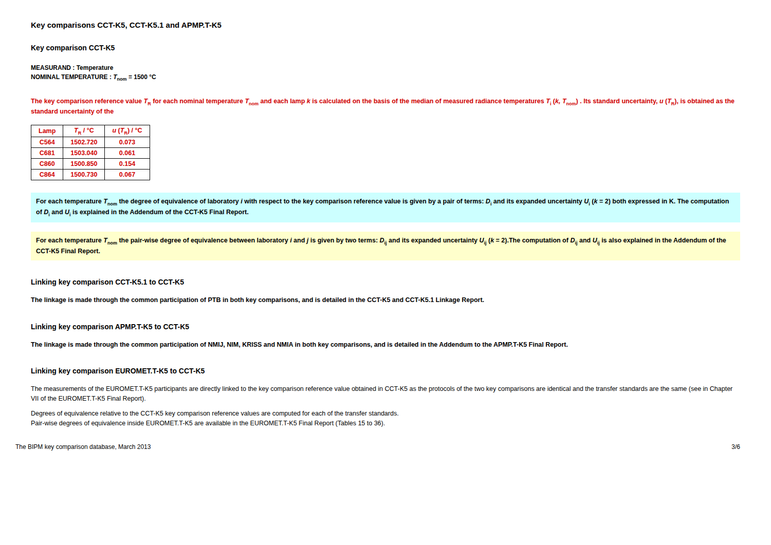Key comparisons CCT-K5, CCT-K5.1 and APMP.T-K5
Key comparison CCT-K5
MEASURAND : Temperature
NOMINAL TEMPERATURE : Tnom = 1500 °C
The key comparison reference value TR for each nominal temperature Tnom and each lamp k is calculated on the basis of the median of measured radiance temperatures Ti (k, Tnom) . Its standard uncertainty, u (TR), is obtained as the standard uncertainty of the
| Lamp | T R / °C | u ( T R ) / °C |
| --- | --- | --- |
| C564 | 1502.720 | 0.073 |
| C681 | 1503.040 | 0.061 |
| C860 | 1500.850 | 0.154 |
| C864 | 1500.730 | 0.067 |
For each temperature Tnom the degree of equivalence of laboratory i with respect to the key comparison reference value is given by a pair of terms: Di and its expanded uncertainty Ui (k = 2) both expressed in K. The computation of Di and Ui is explained in the Addendum of the CCT-K5 Final Report.
For each temperature Tnom the pair-wise degree of equivalence between laboratory i and j is given by two terms: Dij and its expanded uncertainty Uij (k = 2).The computation of Dij and Uij is also explained in the Addendum of the CCT-K5 Final Report.
Linking key comparison CCT-K5.1 to CCT-K5
The linkage is made through the common participation of PTB in both key comparisons, and is detailed in the CCT-K5 and CCT-K5.1 Linkage Report.
Linking key comparison APMP.T-K5 to CCT-K5
The linkage is made through the common participation of NMIJ, NIM, KRISS and NMIA in both key comparisons, and is detailed in the Addendum to the APMP.T-K5 Final Report.
Linking key comparison EUROMET.T-K5 to CCT-K5
The measurements of the EUROMET.T-K5 participants are directly linked to the key comparison reference value obtained in CCT-K5 as the protocols of the two key comparisons are identical and the transfer standards are the same (see in Chapter VII of the EUROMET.T-K5 Final Report).
Degrees of equivalence relative to the CCT-K5 key comparison reference values are computed for each of the transfer standards.
Pair-wise degrees of equivalence inside EUROMET.T-K5 are available in the EUROMET.T-K5 Final Report (Tables 15 to 36).
The BIPM key comparison database, March 2013 3/6